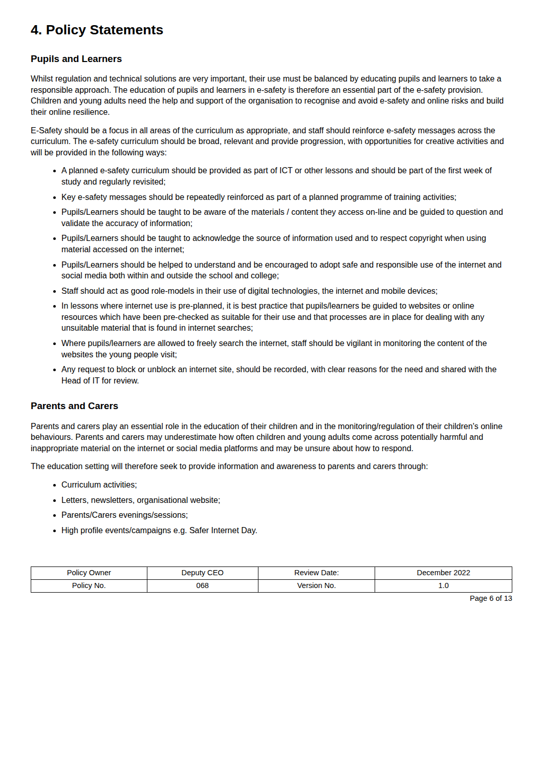4. Policy Statements
Pupils and Learners
Whilst regulation and technical solutions are very important, their use must be balanced by educating pupils and learners to take a responsible approach. The education of pupils and learners in e-safety is therefore an essential part of the e-safety provision. Children and young adults need the help and support of the organisation to recognise and avoid e-safety and online risks and build their online resilience.
E-Safety should be a focus in all areas of the curriculum as appropriate, and staff should reinforce e-safety messages across the curriculum. The e-safety curriculum should be broad, relevant and provide progression, with opportunities for creative activities and will be provided in the following ways:
A planned e-safety curriculum should be provided as part of ICT or other lessons and should be part of the first week of study and regularly revisited;
Key e-safety messages should be repeatedly reinforced as part of a planned programme of training activities;
Pupils/Learners should be taught to be aware of the materials / content they access on-line and be guided to question and validate the accuracy of information;
Pupils/Learners should be taught to acknowledge the source of information used and to respect copyright when using material accessed on the internet;
Pupils/Learners should be helped to understand and be encouraged to adopt safe and responsible use of the internet and social media both within and outside the school and college;
Staff should act as good role-models in their use of digital technologies, the internet and mobile devices;
In lessons where internet use is pre-planned, it is best practice that pupils/learners be guided to websites or online resources which have been pre-checked as suitable for their use and that processes are in place for dealing with any unsuitable material that is found in internet searches;
Where pupils/learners are allowed to freely search the internet, staff should be vigilant in monitoring the content of the websites the young people visit;
Any request to block or unblock an internet site, should be recorded, with clear reasons for the need and shared with the Head of IT for review.
Parents and Carers
Parents and carers play an essential role in the education of their children and in the monitoring/regulation of their children's online behaviours. Parents and carers may underestimate how often children and young adults come across potentially harmful and inappropriate material on the internet or social media platforms and may be unsure about how to respond.
The education setting will therefore seek to provide information and awareness to parents and carers through:
Curriculum activities;
Letters, newsletters, organisational website;
Parents/Carers evenings/sessions;
High profile events/campaigns e.g. Safer Internet Day.
| Policy Owner | Deputy CEO | Review Date: | December 2022 |
| Policy No. | 068 | Version No. | 1.0 |
Page 6 of 13